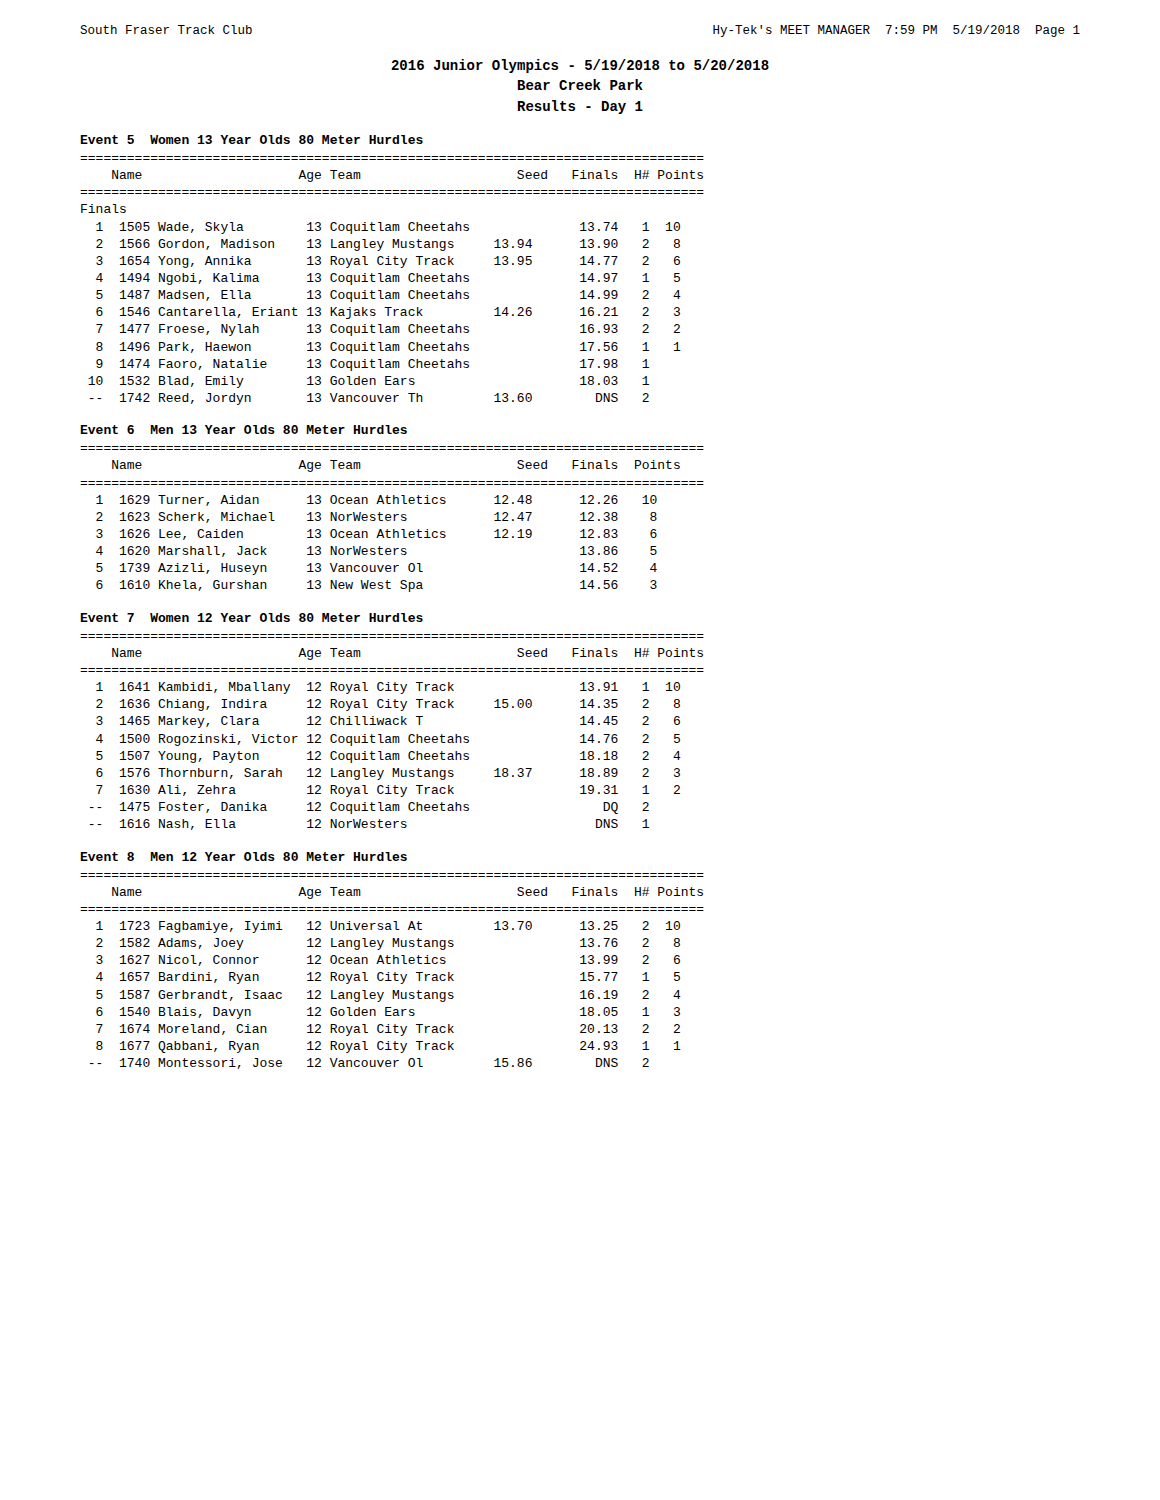South Fraser Track Club Hy-Tek's MEET MANAGER 7:59 PM 5/19/2018 Page 1
2016 Junior Olympics - 5/19/2018 to 5/20/2018
Bear Creek Park
Results - Day 1
Event 5 Women 13 Year Olds 80 Meter Hurdles
================================================================================
    Name                    Age Team                    Seed   Finals  H# Points
================================================================================
Finals
  1  1505 Wade, Skyla        13 Coquitlam Cheetahs              13.74   1  10
  2  1566 Gordon, Madison    13 Langley Mustangs     13.94      13.90   2   8
  3  1654 Yong, Annika       13 Royal City Track     13.95      14.77   2   6
  4  1494 Ngobi, Kalima      13 Coquitlam Cheetahs              14.97   1   5
  5  1487 Madsen, Ella       13 Coquitlam Cheetahs              14.99   2   4
  6  1546 Cantarella, Eriant 13 Kajaks Track         14.26      16.21   2   3
  7  1477 Froese, Nylah      13 Coquitlam Cheetahs              16.93   2   2
  8  1496 Park, Haewon       13 Coquitlam Cheetahs              17.56   1   1
  9  1474 Faoro, Natalie     13 Coquitlam Cheetahs              17.98   1
 10  1532 Blad, Emily        13 Golden Ears                     18.03   1
 --  1742 Reed, Jordyn       13 Vancouver Th         13.60        DNS   2
Event 6 Men 13 Year Olds 80 Meter Hurdles
================================================================================
    Name                    Age Team                    Seed   Finals  Points
================================================================================
  1  1629 Turner, Aidan      13 Ocean Athletics      12.48      12.26   10
  2  1623 Scherk, Michael    13 NorWesters           12.47      12.38    8
  3  1626 Lee, Caiden        13 Ocean Athletics      12.19      12.83    6
  4  1620 Marshall, Jack     13 NorWesters                      13.86    5
  5  1739 Azizli, Huseyn     13 Vancouver Ol                    14.52    4
  6  1610 Khela, Gurshan     13 New West Spa                    14.56    3
Event 7 Women 12 Year Olds 80 Meter Hurdles
================================================================================
    Name                    Age Team                    Seed   Finals  H# Points
================================================================================
  1  1641 Kambidi, Mballany  12 Royal City Track                13.91   1  10
  2  1636 Chiang, Indira     12 Royal City Track     15.00      14.35   2   8
  3  1465 Markey, Clara      12 Chilliwack T                    14.45   2   6
  4  1500 Rogozinski, Victor 12 Coquitlam Cheetahs              14.76   2   5
  5  1507 Young, Payton      12 Coquitlam Cheetahs              18.18   2   4
  6  1576 Thornburn, Sarah   12 Langley Mustangs     18.37      18.89   2   3
  7  1630 Ali, Zehra         12 Royal City Track                19.31   1   2
 --  1475 Foster, Danika     12 Coquitlam Cheetahs                 DQ   2
 --  1616 Nash, Ella         12 NorWesters                        DNS   1
Event 8 Men 12 Year Olds 80 Meter Hurdles
================================================================================
    Name                    Age Team                    Seed   Finals  H# Points
================================================================================
  1  1723 Fagbamiye, Iyimi   12 Universal At         13.70      13.25   2  10
  2  1582 Adams, Joey        12 Langley Mustangs                13.76   2   8
  3  1627 Nicol, Connor      12 Ocean Athletics                 13.99   2   6
  4  1657 Bardini, Ryan      12 Royal City Track                15.77   1   5
  5  1587 Gerbrandt, Isaac   12 Langley Mustangs                16.19   2   4
  6  1540 Blais, Davyn       12 Golden Ears                     18.05   1   3
  7  1674 Moreland, Cian     12 Royal City Track                20.13   2   2
  8  1677 Qabbani, Ryan      12 Royal City Track                24.93   1   1
 --  1740 Montessori, Jose   12 Vancouver Ol         15.86        DNS   2